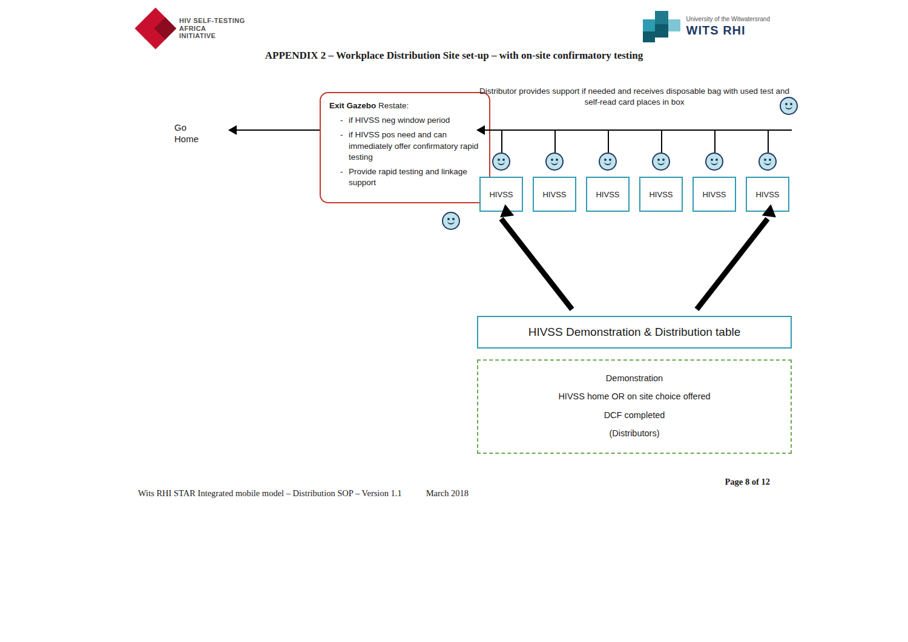HIV SELF-TESTING AFRICA INITIATIVE
University of the Witwatersrand
WITS RHI
APPENDIX 2 – Workplace Distribution Site set-up – with on-site confirmatory testing
Go
Home
Exit Gazebo Restate:
if HIVSS neg window period
if HIVSS pos need and can immediately offer confirmatory rapid testing
Provide rapid testing and linkage support
Distributor provides support if needed and receives disposable bag with used test and self-read card places in box
HIVSS
HIVSS
HIVSS
HIVSS
HIVSS
HIVSS
HIVSS Demonstration & Distribution table
Demonstration
HIVSS home OR on site choice offered
DCF completed
(Distributors)
Page 8 of 12
Wits RHI STAR Integrated mobile model – Distribution SOP – Version 1.1 March 2018